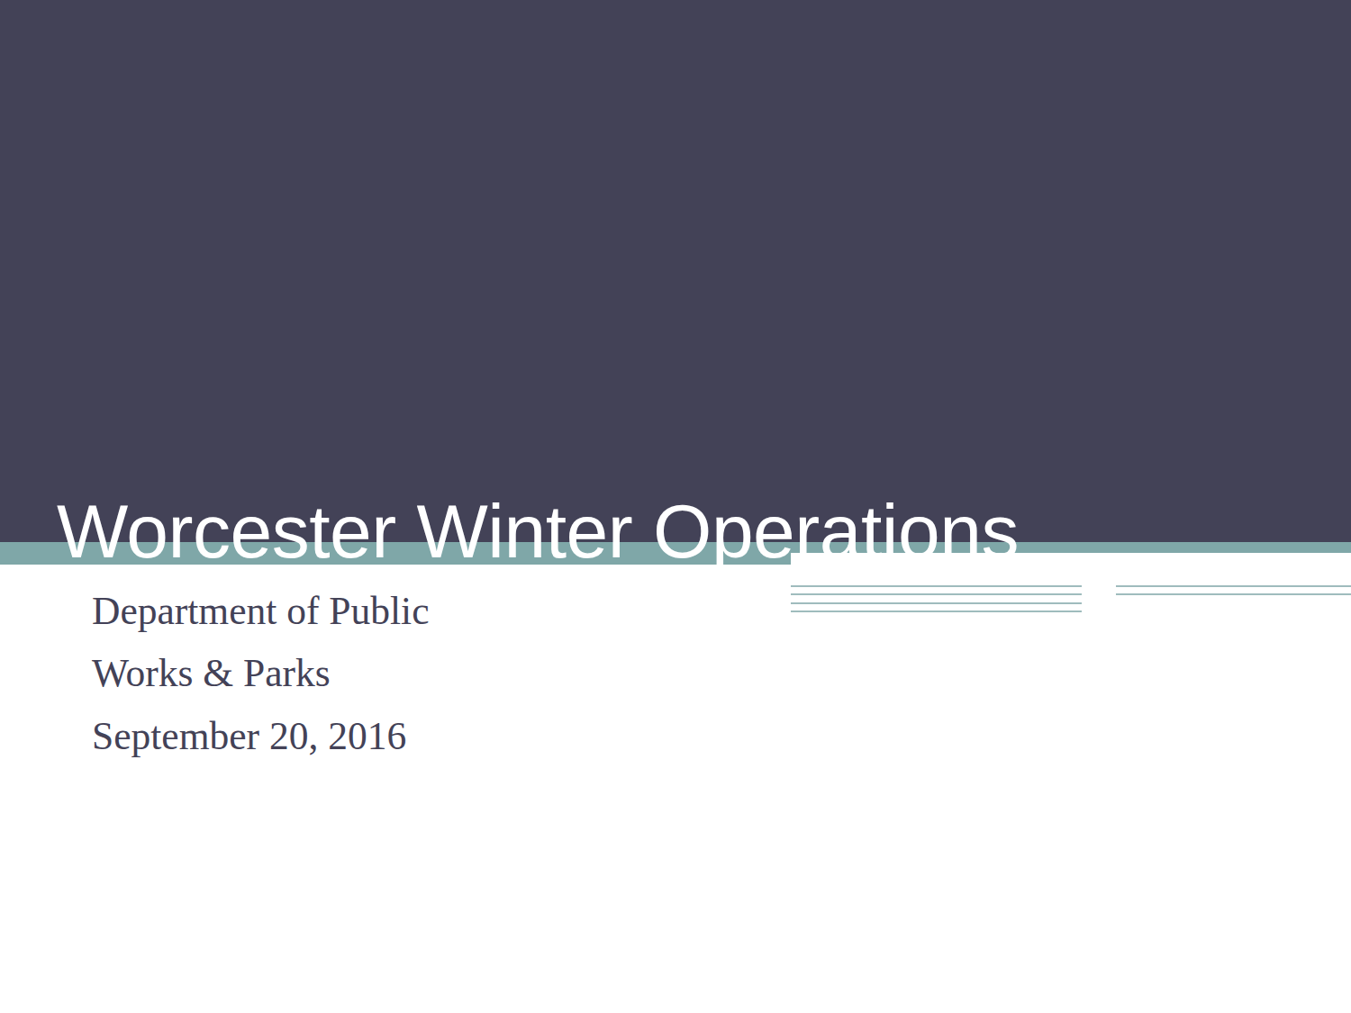Worcester Winter Operations
Department of Public
Works & Parks
September 20, 2016